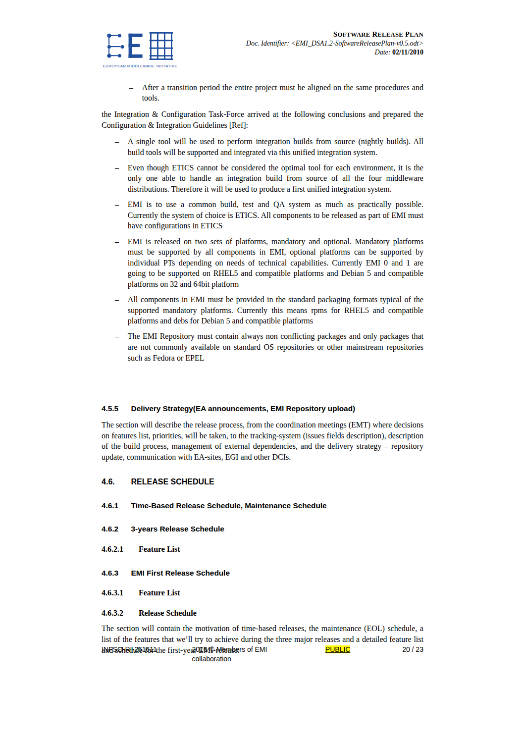EUROPEAN MIDDLEWARE INITIATIVE
SOFTWARE RELEASE PLAN
Doc. Identifier: <EMI_DSA1.2-SoftwareReleasePlan-v0.5.odt>
Date: 02/11/2010
After a transition period the entire project must be aligned on the same procedures and tools.
the Integration & Configuration Task-Force arrived at the following conclusions and prepared the Configuration & Integration Guidelines [Ref]:
A single tool will be used to perform integration builds from source (nightly builds). All build tools will be supported and integrated via this unified integration system.
Even though ETICS cannot be considered the optimal tool for each environment, it is the only one able to handle an integration build from source of all the four middleware distributions. Therefore it will be used to produce a first unified integration system.
EMI is to use a common build, test and QA system as much as practically possible. Currently the system of choice is ETICS. All components to be released as part of EMI must have configurations in ETICS
EMI is released on two sets of platforms, mandatory and optional. Mandatory platforms must be supported by all components in EMI, optional platforms can be supported by individual PTs depending on needs of technical capabilities. Currently EMI 0 and 1 are going to be supported on RHEL5 and compatible platforms and Debian 5 and compatible platforms on 32 and 64bit platform
All components in EMI must be provided in the standard packaging formats typical of the supported mandatory platforms. Currently this means rpms for RHEL5 and compatible platforms and debs for Debian 5 and compatible platforms
The EMI Repository must contain always non conflicting packages and only packages that are not commonly available on standard OS repositories or other mainstream repositories such as Fedora or EPEL
4.5.5 Delivery Strategy(EA announcements, EMI Repository upload)
The section will describe the release process, from the coordination meetings (EMT) where decisions on features list, priorities, will be taken, to the tracking-system (issues fields description), description of the build process, management of external dependencies, and the delivery strategy – repository update, communication with EA-sites, EGI and other DCIs.
4.6. RELEASE SCHEDULE
4.6.1 Time-Based Release Schedule, Maintenance Schedule
4.6.23-years Release Schedule
4.6.2.1 Feature List
4.6.3 EMI First Release Schedule
4.6.3.1 Feature List
4.6.3.2 Release Schedule
The section will contain the motivation of time-based releases, the maintenance (EOL) schedule, a list of the features that we’ll try to achieve during the three major releases and a detailed feature list and schedule for the first-year EMI-release.
INFSO-RI-261611
2010 © Members of EMI collaboration
PUBLIC
20 / 23